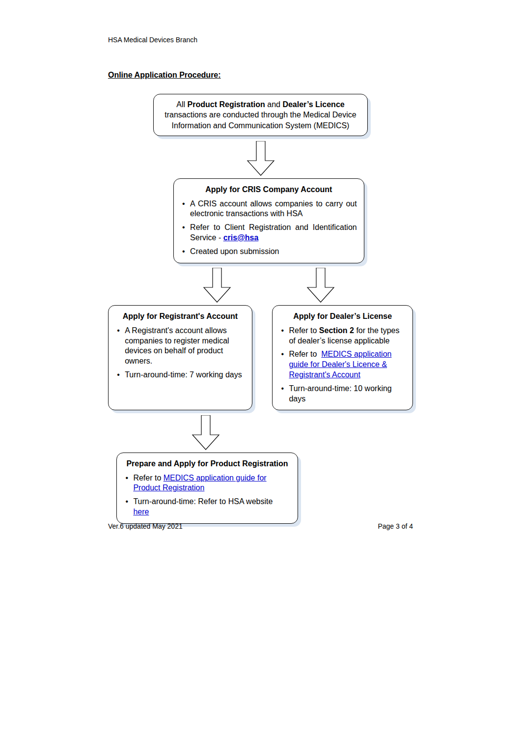HSA Medical Devices Branch
Online Application Procedure:
All Product Registration and Dealer’s Licence transactions are conducted through the Medical Device Information and Communication System (MEDICS)
Apply for CRIS Company Account
A CRIS account allows companies to carry out electronic transactions with HSA
Refer to Client Registration and Identification Service - cris@hsa
Created upon submission
Apply for Registrant's Account
A Registrant's account allows companies to register medical devices on behalf of product owners.
Turn-around-time: 7 working days
Apply for Dealer’s License
Refer to Section 2 for the types of dealer’s license applicable
Refer to MEDICS application guide for Dealer's Licence & Registrant's Account
Turn-around-time: 10 working days
Prepare and Apply for Product Registration
Refer to MEDICS application guide for Product Registration
Turn-around-time: Refer to HSA website here
Ver.6 updated May 2021
Page 3 of 4